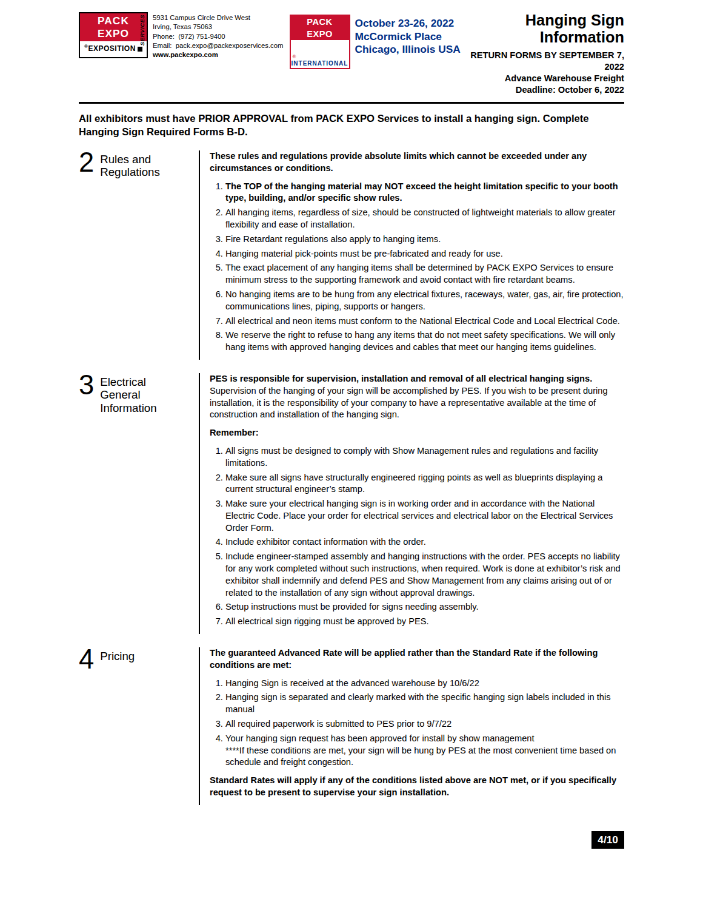PACK
EXPO
®EXPOSITION
SERVICES
5931 Campus Circle Drive West
Irving, Texas 75063
Phone: (972) 751-9400
Email: pack.expo@packexposervices.com
www.packexpo.com
PACK
EXPO
®
INTERNATIONAL
October 23-26, 2022
McCormick Place
Chicago, Illinois USA
Hanging Sign
Information
RETURN FORMS BY SEPTEMBER 7, 2022
Advance Warehouse Freight
Deadline: October 6, 2022
All exhibitors must have PRIOR APPROVAL from PACK EXPO Services to install a hanging sign. Complete Hanging Sign Required Forms B-D.
2
Rules and
Regulations
These rules and regulations provide absolute limits which cannot be exceeded under any circumstances or conditions.
The TOP of the hanging material may NOT exceed the height limitation specific to your booth type, building, and/or specific show rules.
All hanging items, regardless of size, should be constructed of lightweight materials to allow greater flexibility and ease of installation.
Fire Retardant regulations also apply to hanging items.
Hanging material pick-points must be pre-fabricated and ready for use.
The exact placement of any hanging items shall be determined by PACK EXPO Services to ensure minimum stress to the supporting framework and avoid contact with fire retardant beams.
No hanging items are to be hung from any electrical fixtures, raceways, water, gas, air, fire protection, communications lines, piping, supports or hangers.
All electrical and neon items must conform to the National Electrical Code and Local Electrical Code.
We reserve the right to refuse to hang any items that do not meet safety specifications. We will only hang items with approved hanging devices and cables that meet our hanging items guidelines.
3
Electrical
General
Information
PES is responsible for supervision, installation and removal of all electrical hanging signs. Supervision of the hanging of your sign will be accomplished by PES. If you wish to be present during installation, it is the responsibility of your company to have a representative available at the time of construction and installation of the hanging sign.
Remember:
All signs must be designed to comply with Show Management rules and regulations and facility limitations.
Make sure all signs have structurally engineered rigging points as well as blueprints displaying a current structural engineer’s stamp.
Make sure your electrical hanging sign is in working order and in accordance with the National Electric Code. Place your order for electrical services and electrical labor on the Electrical Services Order Form.
Include exhibitor contact information with the order.
Include engineer-stamped assembly and hanging instructions with the order. PES accepts no liability for any work completed without such instructions, when required. Work is done at exhibitor’s risk and exhibitor shall indemnify and defend PES and Show Management from any claims arising out of or related to the installation of any sign without approval drawings.
Setup instructions must be provided for signs needing assembly.
All electrical sign rigging must be approved by PES.
4
Pricing
The guaranteed Advanced Rate will be applied rather than the Standard Rate if the following conditions are met:
Hanging Sign is received at the advanced warehouse by 10/6/22
Hanging sign is separated and clearly marked with the specific hanging sign labels included in this manual
All required paperwork is submitted to PES prior to 9/7/22
Your hanging sign request has been approved for install by show management
****If these conditions are met, your sign will be hung by PES at the most convenient time based on schedule and freight congestion.
Standard Rates will apply if any of the conditions listed above are NOT met, or if you specifically request to be present to supervise your sign installation.
4/10